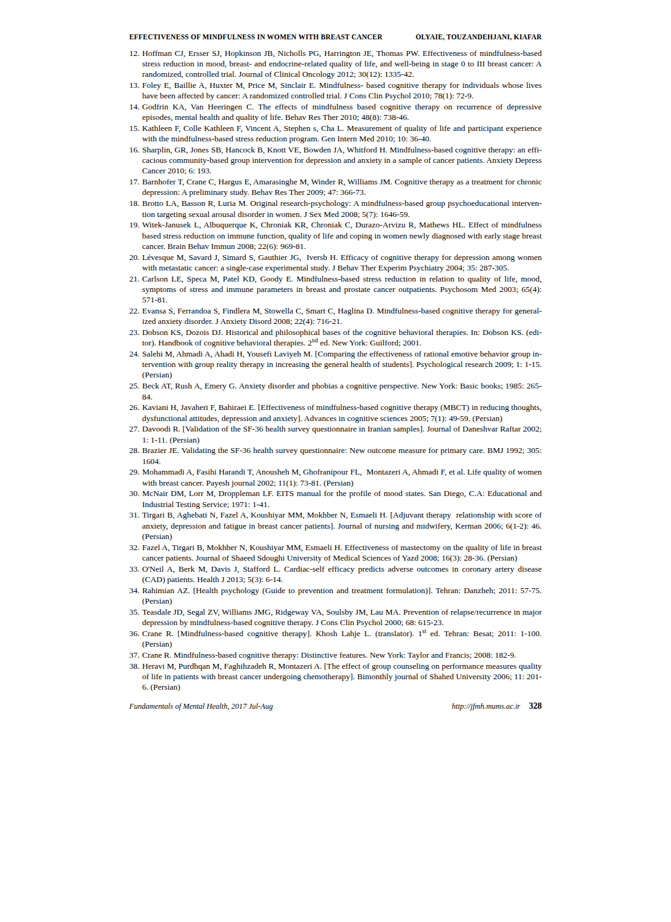Effectiveness of mindfulness in women with breast cancer Olyaie, Touzandehjani, Kiafar
12. Hoffman CJ, Ersser SJ, Hopkinson JB, Nicholls PG, Harrington JE, Thomas PW. Effectiveness of mindfulness-based stress reduction in mood, breast- and endocrine-related quality of life, and well-being in stage 0 to III breast cancer: A randomized, controlled trial. Journal of Clinical Oncology 2012; 30(12): 1335-42.
13. Foley E, Baillie A, Huxter M, Price M, Sinclair E. Mindfulness- based cognitive therapy for individuals whose lives have been affected by cancer: A randomized controlled trial. J Cons Clin Psychol 2010; 78(1): 72-9.
14. Godfrin KA, Van Heeringen C. The effects of mindfulness based cognitive therapy on recurrence of depressive episodes, mental health and quality of life. Behav Res Ther 2010; 48(8): 738-46.
15. Kathleen F, Colle Kathleen F, Vincent A, Stephen s, Cha L. Measurement of quality of life and participant experience with the mindfulness-based stress reduction program. Gen Intern Med 2010; 10: 36-40.
16. Sharplin, GR, Jones SB, Hancock B, Knott VE, Bowden JA, Whitford H. Mindfulness-based cognitive therapy: an efficacious community-based group intervention for depression and anxiety in a sample of cancer patients. Anxiety Depress Cancer 2010; 6: 193.
17. Barnhofer T, Crane C, Hargus E, Amarasinghe M, Winder R, Williams JM. Cognitive therapy as a treatment for chronic depression: A preliminary study. Behav Res Ther 2009; 47: 366-73.
18. Brotto LA, Basson R, Luria M. Original research-psychology: A mindfulness-based group psychoeducational intervention targeting sexual arousal disorder in women. J Sex Med 2008; 5(7): 1646-59.
19. Witek-Janusek L, Albuquerque K, Chroniak KR, Chroniak C, Durazo-Arvizu R, Mathews HL. Effect of mindfulness based stress reduction on immune function, quality of life and coping in women newly diagnosed with early stage breast cancer. Brain Behav Immun 2008; 22(6): 969-81.
20. Lévesque M, Savard J, Simard S, Gauthier JG, Iversb H. Efficacy of cognitive therapy for depression among women with metastatic cancer: a single-case experimental study. J Behav Ther Experim Psychiatry 2004; 35: 287-305.
21. Carlson LE, Speca M, Patel KD, Goody E. Mindfulness-based stress reduction in relation to quality of life, mood, symptoms of stress and immune parameters in breast and prostate cancer outpatients. Psychosom Med 2003; 65(4): 571-81.
22. Evansa S, Ferrandoa S, Findlera M, Stowella C, Smart C, Haglina D. Mindfulness-based cognitive therapy for generalized anxiety disorder. J Anxiety Disord 2008; 22(4): 716-21.
23. Dobson KS, Dozois DJ. Historical and philosophical bases of the cognitive behavioral therapies. In: Dobson KS. (editor). Handbook of cognitive behavioral therapies. 2nd ed. New York: Guilford; 2001.
24. Salehi M, Ahmadi A, Ahadi H, Yousefi Laviyeh M. [Comparing the effectiveness of rational emotive behavior group intervention with group reality therapy in increasing the general health of students]. Psychological research 2009; 1: 1-15. (Persian)
25. Beck AT, Rush A, Emery G. Anxiety disorder and phobias a cognitive perspective. New York: Basic books; 1985: 265-84.
26. Kaviani H, Javaheri F, Bahiraei E. [Effectiveness of mindfulness-based cognitive therapy (MBCT) in reducing thoughts, dysfunctional attitudes, depression and anxiety]. Advances in cognitive sciences 2005; 7(1): 49-59. (Persian)
27. Davoodi R. [Validation of the SF-36 health survey questionnaire in Iranian samples]. Journal of Daneshvar Raftar 2002; 1: 1-11. (Persian)
28. Brazier JE. Validating the SF-36 health survey questionnaire: New outcome measure for primary care. BMJ 1992; 305: 1604.
29. Mohammadi A, Fasihi Harandi T, Anousheh M, Ghofranipour FL, Montazeri A, Ahmadi F, et al. Life quality of women with breast cancer. Payesh journal 2002; 11(1): 73-81. (Persian)
30. McNair DM, Lorr M, Droppleman LF. EITS manual for the profile of mood states. San Diego, C.A: Educational and Industrial Testing Service; 1971: 1-41.
31. Tirgari B, Aghebati N, Fazel A, Koushiyar MM, Mokhber N, Esmaeli H. [Adjuvant therapy relationship with score of anxiety, depression and fatigue in breast cancer patients]. Journal of nursing and midwifery, Kerman 2006; 6(1-2): 46. (Persian)
32. Fazel A, Tirgari B, Mokhber N, Koushiyar MM, Esmaeli H. Effectiveness of mastectomy on the quality of life in breast cancer patients. Journal of Shaeed Sdoughi University of Medical Sciences of Yazd 2008; 16(3): 28-36. (Persian)
33. O'Neil A, Berk M, Davis J, Stafford L. Cardiac-self efficacy predicts adverse outcomes in coronary artery disease (CAD) patients. Health J 2013; 5(3): 6-14.
34. Rahimian AZ. [Health psychology (Guide to prevention and treatment formulation)]. Tehran: Danzheh; 2011: 57-75. (Persian)
35. Teasdale JD, Segal ZV, Williams JMG, Ridgeway VA, Soulsby JM, Lau MA. Prevention of relapse/recurrence in major depression by mindfulness-based cognitive therapy. J Cons Clin Psychol 2000; 68: 615-23.
36. Crane R. [Mindfulness-based cognitive therapy]. Khosh Lahje L. (translator). 1st ed. Tehran: Besat; 2011: 1-100. (Persian)
37. Crane R. Mindfulness-based cognitive therapy: Distinctive features. New York: Taylor and Francis; 2008: 182-9.
38. Heravi M, Purdhqan M, Faghihzadeh R, Montazeri A. [The effect of group counseling on performance measures quality of life in patients with breast cancer undergoing chemotherapy]. Bimonthly journal of Shahed University 2006; 11: 201-6. (Persian)
Fundamentals of Mental Health, 2017 Jul-Aug http://jfmh.mums.ac.ir 328